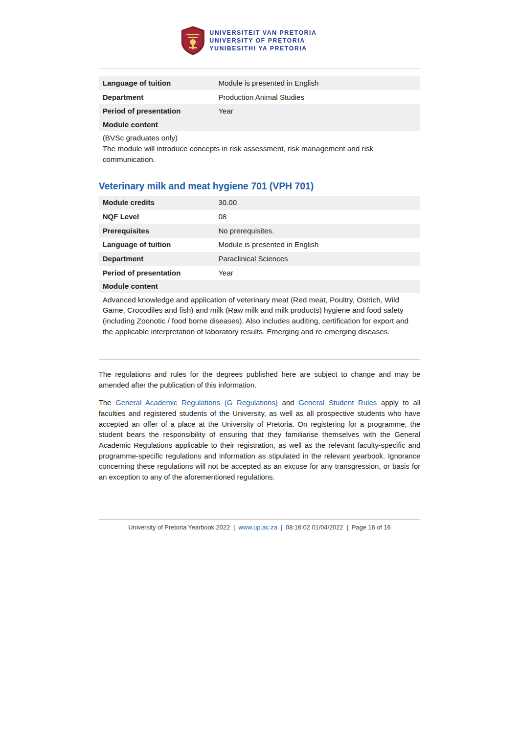Universiteit van Pretoria University of Pretoria Yunibesithi ya Pretoria
| Language of tuition | Module is presented in English |
| Department | Production Animal Studies |
| Period of presentation | Year |
Module content
(BVSc graduates only)
The module will introduce concepts in risk assessment, risk management and risk communication.
Veterinary milk and meat hygiene 701 (VPH 701)
| Module credits | 30.00 |
| NQF Level | 08 |
| Prerequisites | No prerequisites. |
| Language of tuition | Module is presented in English |
| Department | Paraclinical Sciences |
| Period of presentation | Year |
Module content
Advanced knowledge and application of veterinary meat (Red meat, Poultry, Ostrich, Wild Game, Crocodiles and fish) and milk (Raw milk and milk products) hygiene and food safety (including Zoonotic / food borne diseases). Also includes auditing, certification for export and the applicable interpretation of laboratory results. Emerging and re-emerging diseases.
The regulations and rules for the degrees published here are subject to change and may be amended after the publication of this information.
The General Academic Regulations (G Regulations) and General Student Rules apply to all faculties and registered students of the University, as well as all prospective students who have accepted an offer of a place at the University of Pretoria. On registering for a programme, the student bears the responsibility of ensuring that they familiarise themselves with the General Academic Regulations applicable to their registration, as well as the relevant faculty-specific and programme-specific regulations and information as stipulated in the relevant yearbook. Ignorance concerning these regulations will not be accepted as an excuse for any transgression, or basis for an exception to any of the aforementioned regulations.
University of Pretoria Yearbook 2022 | www.up.ac.za | 08:16:02 01/04/2022 | Page 16 of 16